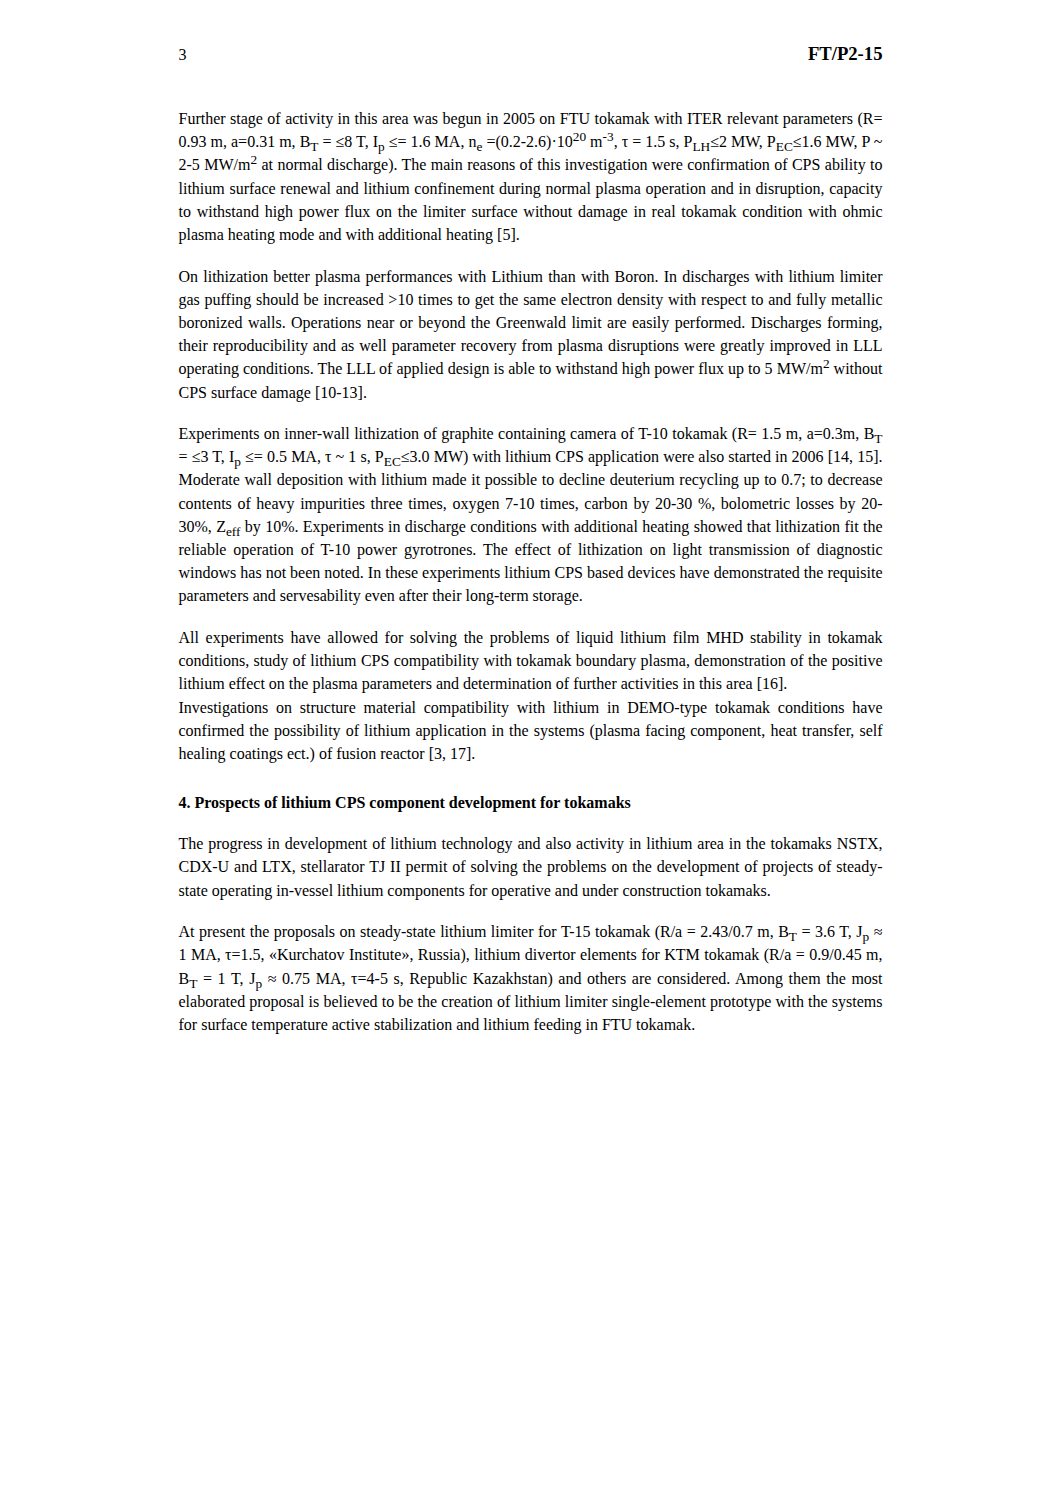3 FT/P2-15
Further stage of activity in this area was begun in 2005 on FTU tokamak with ITER relevant parameters (R= 0.93 m, a=0.31 m, BT = ≤8 T, Ip ≤= 1.6 MA, ne =(0.2-2.6)·1020 m-3, τ = 1.5 s, PLH≤2 MW, PEC≤1.6 MW, P ~ 2-5 MW/m2 at normal discharge). The main reasons of this investigation were confirmation of CPS ability to lithium surface renewal and lithium confinement during normal plasma operation and in disruption, capacity to withstand high power flux on the limiter surface without damage in real tokamak condition with ohmic plasma heating mode and with additional heating [5].
On lithization better plasma performances with Lithium than with Boron. In discharges with lithium limiter gas puffing should be increased >10 times to get the same electron density with respect to and fully metallic boronized walls. Operations near or beyond the Greenwald limit are easily performed. Discharges forming, their reproducibility and as well parameter recovery from plasma disruptions were greatly improved in LLL operating conditions. The LLL of applied design is able to withstand high power flux up to 5 MW/m2 without CPS surface damage [10-13].
Experiments on inner-wall lithization of graphite containing camera of T-10 tokamak (R= 1.5 m, a=0.3m, BT = ≤3 T, Ip ≤= 0.5 MA, τ ~ 1 s, PEC≤3.0 MW) with lithium CPS application were also started in 2006 [14, 15]. Moderate wall deposition with lithium made it possible to decline deuterium recycling up to 0.7; to decrease contents of heavy impurities three times, oxygen 7-10 times, carbon by 20-30 %, bolometric losses by 20-30%, Zeff by 10%. Experiments in discharge conditions with additional heating showed that lithization fit the reliable operation of T-10 power gyrotrones. The effect of lithization on light transmission of diagnostic windows has not been noted. In these experiments lithium CPS based devices have demonstrated the requisite parameters and servesability even after their long-term storage.
All experiments have allowed for solving the problems of liquid lithium film MHD stability in tokamak conditions, study of lithium CPS compatibility with tokamak boundary plasma, demonstration of the positive lithium effect on the plasma parameters and determination of further activities in this area [16].
Investigations on structure material compatibility with lithium in DEMO-type tokamak conditions have confirmed the possibility of lithium application in the systems (plasma facing component, heat transfer, self healing coatings ect.) of fusion reactor [3, 17].
4. Prospects of lithium CPS component development for tokamaks
The progress in development of lithium technology and also activity in lithium area in the tokamaks NSTX, CDX-U and LTX, stellarator TJ II permit of solving the problems on the development of projects of steady-state operating in-vessel lithium components for operative and under construction tokamaks.
At present the proposals on steady-state lithium limiter for T-15 tokamak (R/a = 2.43/0.7 m, BT = 3.6 T, Jp ≈ 1 MA, τ=1.5, «Kurchatov Institute», Russia), lithium divertor elements for KTM tokamak (R/a = 0.9/0.45 m, BT = 1 T, Jp ≈ 0.75 MA, τ=4-5 s, Republic Kazakhstan) and others are considered. Among them the most elaborated proposal is believed to be the creation of lithium limiter single-element prototype with the systems for surface temperature active stabilization and lithium feeding in FTU tokamak.